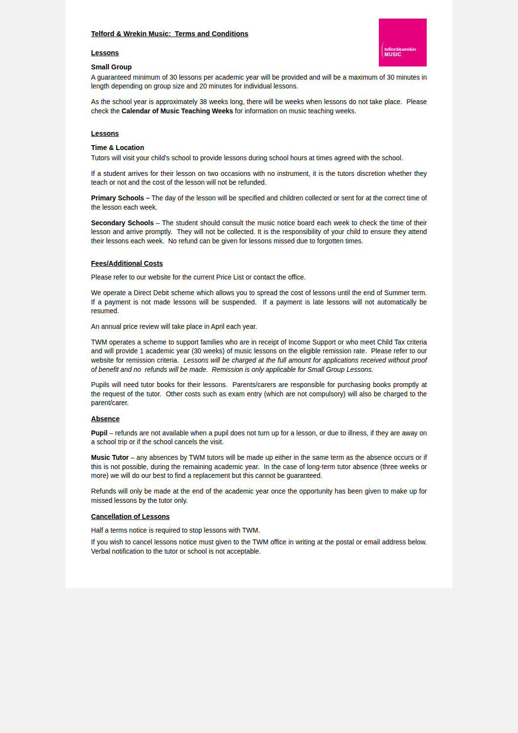telford&wrekin MUSIC
Telford & Wrekin Music: Terms and Conditions
Lessons
Small Group
A guaranteed minimum of 30 lessons per academic year will be provided and will be a maximum of 30 minutes in length depending on group size and 20 minutes for individual lessons.
As the school year is approximately 38 weeks long, there will be weeks when lessons do not take place. Please check the Calendar of Music Teaching Weeks for information on music teaching weeks.
Lessons
Time & Location
Tutors will visit your child’s school to provide lessons during school hours at times agreed with the school.
If a student arrives for their lesson on two occasions with no instrument, it is the tutors discretion whether they teach or not and the cost of the lesson will not be refunded.
Primary Schools – The day of the lesson will be specified and children collected or sent for at the correct time of the lesson each week.
Secondary Schools – The student should consult the music notice board each week to check the time of their lesson and arrive promptly. They will not be collected. It is the responsibility of your child to ensure they attend their lessons each week. No refund can be given for lessons missed due to forgotten times.
Fees/Additional Costs
Please refer to our website for the current Price List or contact the office.
We operate a Direct Debit scheme which allows you to spread the cost of lessons until the end of Summer term. If a payment is not made lessons will be suspended. If a payment is late lessons will not automatically be resumed.
An annual price review will take place in April each year.
TWM operates a scheme to support families who are in receipt of Income Support or who meet Child Tax criteria and will provide 1 academic year (30 weeks) of music lessons on the eligible remission rate. Please refer to our website for remission criteria. Lessons will be charged at the full amount for applications received without proof of benefit and no refunds will be made. Remission is only applicable for Small Group Lessons.
Pupils will need tutor books for their lessons. Parents/carers are responsible for purchasing books promptly at the request of the tutor. Other costs such as exam entry (which are not compulsory) will also be charged to the parent/carer.
Absence
Pupil – refunds are not available when a pupil does not turn up for a lesson, or due to illness, if they are away on a school trip or if the school cancels the visit.
Music Tutor – any absences by TWM tutors will be made up either in the same term as the absence occurs or if this is not possible, during the remaining academic year. In the case of long-term tutor absence (three weeks or more) we will do our best to find a replacement but this cannot be guaranteed.
Refunds will only be made at the end of the academic year once the opportunity has been given to make up for missed lessons by the tutor only.
Cancellation of Lessons
Half a terms notice is required to stop lessons with TWM.
If you wish to cancel lessons notice must given to the TWM office in writing at the postal or email address below. Verbal notification to the tutor or school is not acceptable.